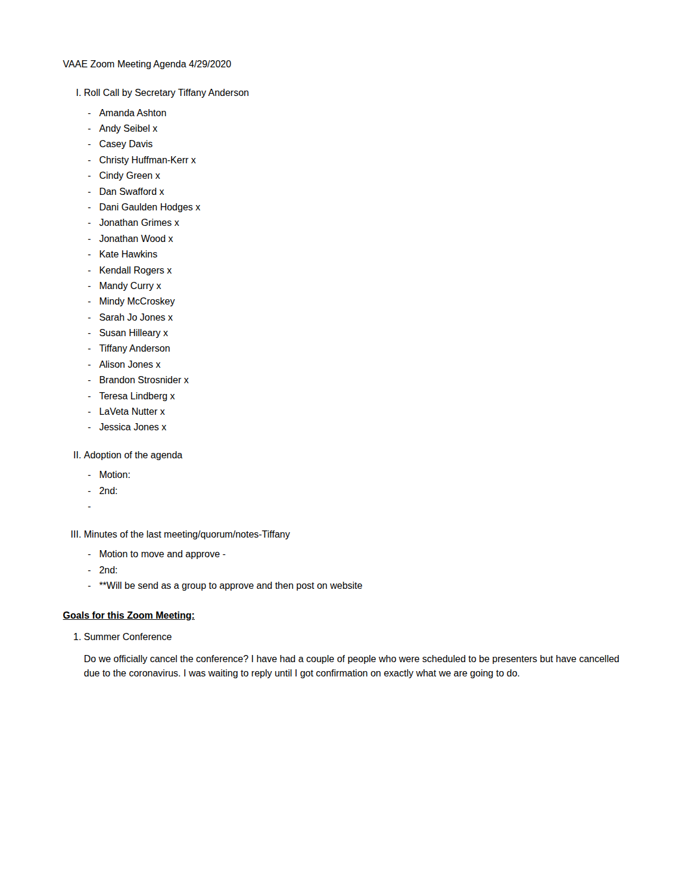VAAE Zoom Meeting Agenda 4/29/2020
Roll Call by Secretary Tiffany Anderson
Amanda Ashton
Andy Seibel x
Casey Davis
Christy Huffman-Kerr x
Cindy Green x
Dan Swafford x
Dani Gaulden Hodges x
Jonathan Grimes x
Jonathan Wood x
Kate Hawkins
Kendall Rogers x
Mandy Curry x
Mindy McCroskey
Sarah Jo Jones x
Susan Hilleary x
Tiffany Anderson
Alison Jones x
Brandon Strosnider x
Teresa Lindberg x
LaVeta Nutter x
Jessica Jones x
Adoption of the agenda
Motion:
2nd:
Minutes of the last meeting/quorum/notes-Tiffany
Motion to move and approve -
2nd:
**Will be send as a group to approve and then post on website
Goals for this Zoom Meeting:
Summer Conference
Do we officially cancel the conference? I have had a couple of people who were scheduled to be presenters but have cancelled due to the coronavirus. I was waiting to reply until I got confirmation on exactly what we are going to do.